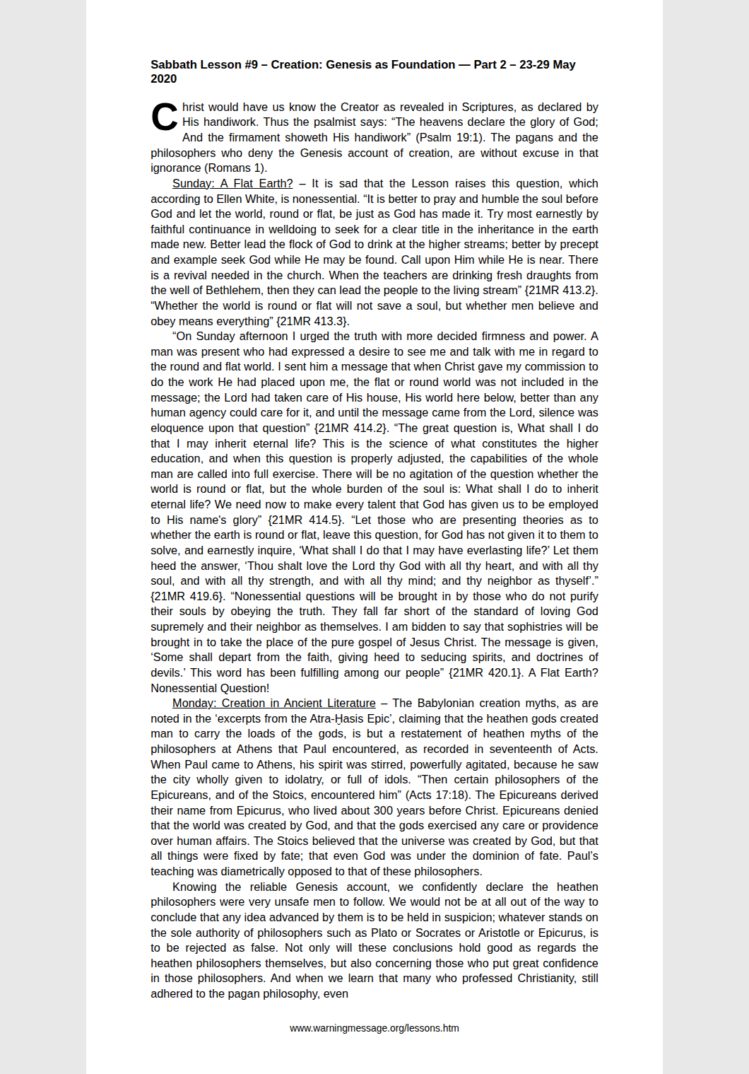Sabbath Lesson #9 – Creation: Genesis as Foundation — Part 2 – 23-29 May 2020
Christ would have us know the Creator as revealed in Scriptures, as declared by His handiwork. Thus the psalmist says: “The heavens declare the glory of God; And the firmament showeth His handiwork” (Psalm 19:1). The pagans and the philosophers who deny the Genesis account of creation, are without excuse in that ignorance (Romans 1).
Sunday: A Flat Earth? – It is sad that the Lesson raises this question, which according to Ellen White, is nonessential. “It is better to pray and humble the soul before God and let the world, round or flat, be just as God has made it. Try most earnestly by faithful continuance in welldoing to seek for a clear title in the inheritance in the earth made new. Better lead the flock of God to drink at the higher streams; better by precept and example seek God while He may be found. Call upon Him while He is near. There is a revival needed in the church. When the teachers are drinking fresh draughts from the well of Bethlehem, then they can lead the people to the living stream” {21MR 413.2}. “Whether the world is round or flat will not save a soul, but whether men believe and obey means everything” {21MR 413.3}.
“On Sunday afternoon I urged the truth with more decided firmness and power. A man was present who had expressed a desire to see me and talk with me in regard to the round and flat world. I sent him a message that when Christ gave my commission to do the work He had placed upon me, the flat or round world was not included in the message; the Lord had taken care of His house, His world here below, better than any human agency could care for it, and until the message came from the Lord, silence was eloquence upon that question” {21MR 414.2}. “The great question is, What shall I do that I may inherit eternal life? This is the science of what constitutes the higher education, and when this question is properly adjusted, the capabilities of the whole man are called into full exercise. There will be no agitation of the question whether the world is round or flat, but the whole burden of the soul is: What shall I do to inherit eternal life? We need now to make every talent that God has given us to be employed to His name's glory” {21MR 414.5}. “Let those who are presenting theories as to whether the earth is round or flat, leave this question, for God has not given it to them to solve, and earnestly inquire, ‘What shall I do that I may have everlasting life?’ Let them heed the answer, ‘Thou shalt love the Lord thy God with all thy heart, and with all thy soul, and with all thy strength, and with all thy mind; and thy neighbor as thyself’.” {21MR 419.6}. “Nonessential questions will be brought in by those who do not purify their souls by obeying the truth. They fall far short of the standard of loving God supremely and their neighbor as themselves. I am bidden to say that sophistries will be brought in to take the place of the pure gospel of Jesus Christ. The message is given, ‘Some shall depart from the faith, giving heed to seducing spirits, and doctrines of devils.’ This word has been fulfilling among our people” {21MR 420.1}. A Flat Earth? Nonessential Question!
Monday: Creation in Ancient Literature – The Babylonian creation myths, as are noted in the ‘excerpts from the Atra-Ḫasis Epic’, claiming that the heathen gods created man to carry the loads of the gods, is but a restatement of heathen myths of the philosophers at Athens that Paul encountered, as recorded in seventeenth of Acts. When Paul came to Athens, his spirit was stirred, powerfully agitated, because he saw the city wholly given to idolatry, or full of idols. “Then certain philosophers of the Epicureans, and of the Stoics, encountered him” (Acts 17:18). The Epicureans derived their name from Epicurus, who lived about 300 years before Christ. Epicureans denied that the world was created by God, and that the gods exercised any care or providence over human affairs. The Stoics believed that the universe was created by God, but that all things were fixed by fate; that even God was under the dominion of fate. Paul’s teaching was diametrically opposed to that of these philosophers.
Knowing the reliable Genesis account, we confidently declare the heathen philosophers were very unsafe men to follow. We would not be at all out of the way to conclude that any idea advanced by them is to be held in suspicion; whatever stands on the sole authority of philosophers such as Plato or Socrates or Aristotle or Epicurus, is to be rejected as false. Not only will these conclusions hold good as regards the heathen philosophers themselves, but also concerning those who put great confidence in those philosophers. And when we learn that many who professed Christianity, still adhered to the pagan philosophy, even
www.warningmessage.org/lessons.htm